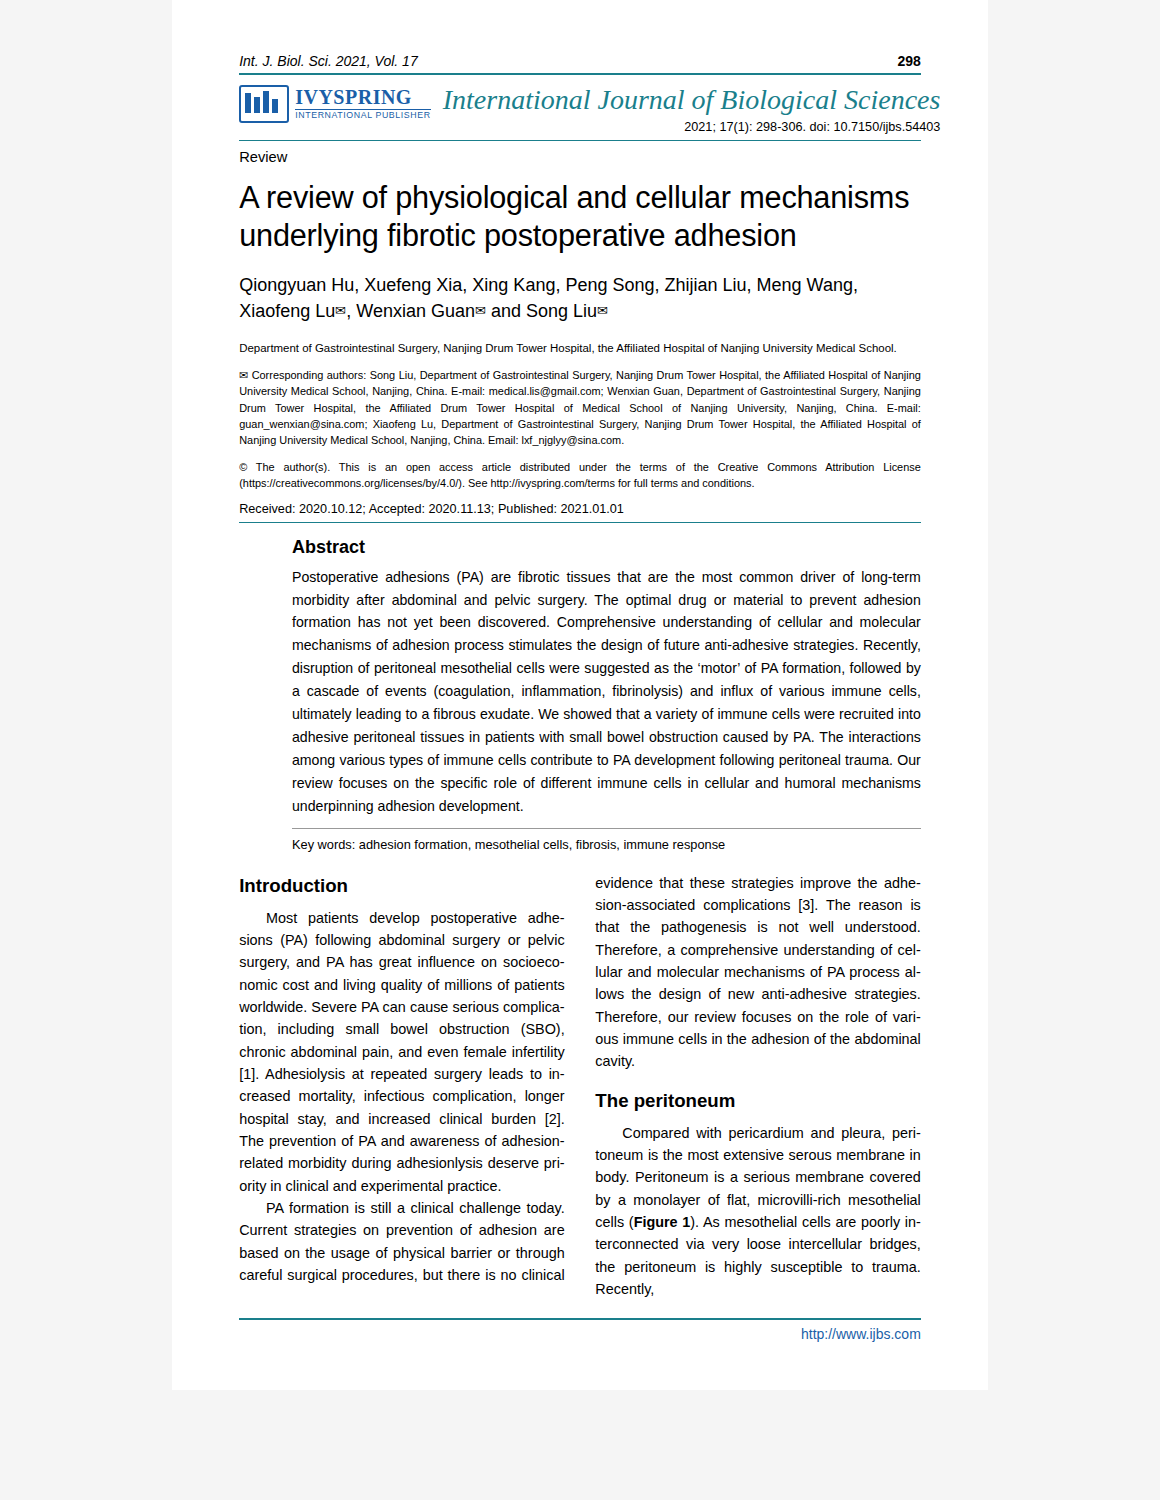Int. J. Biol. Sci. 2021, Vol. 17
298
IVYSPRING
INTERNATIONAL PUBLISHER
International Journal of Biological Sciences
2021; 17(1): 298-306. doi: 10.7150/ijbs.54403
Review
A review of physiological and cellular mechanisms underlying fibrotic postoperative adhesion
Qiongyuan Hu, Xuefeng Xia, Xing Kang, Peng Song, Zhijian Liu, Meng Wang, Xiaofeng Lu✉, Wenxian Guan✉ and Song Liu✉
Department of Gastrointestinal Surgery, Nanjing Drum Tower Hospital, the Affiliated Hospital of Nanjing University Medical School.
✉ Corresponding authors: Song Liu, Department of Gastrointestinal Surgery, Nanjing Drum Tower Hospital, the Affiliated Hospital of Nanjing University Medical School, Nanjing, China. E-mail: medical.lis@gmail.com; Wenxian Guan, Department of Gastrointestinal Surgery, Nanjing Drum Tower Hospital, the Affiliated Drum Tower Hospital of Medical School of Nanjing University, Nanjing, China. E-mail: guan_wenxian@sina.com; Xiaofeng Lu, Department of Gastrointestinal Surgery, Nanjing Drum Tower Hospital, the Affiliated Hospital of Nanjing University Medical School, Nanjing, China. Email: lxf_njglyy@sina.com.
© The author(s). This is an open access article distributed under the terms of the Creative Commons Attribution License (https://creativecommons.org/licenses/by/4.0/). See http://ivyspring.com/terms for full terms and conditions.
Received: 2020.10.12; Accepted: 2020.11.13; Published: 2021.01.01
Abstract
Postoperative adhesions (PA) are fibrotic tissues that are the most common driver of long-term morbidity after abdominal and pelvic surgery. The optimal drug or material to prevent adhesion formation has not yet been discovered. Comprehensive understanding of cellular and molecular mechanisms of adhesion process stimulates the design of future anti-adhesive strategies. Recently, disruption of peritoneal mesothelial cells were suggested as the ‘motor’ of PA formation, followed by a cascade of events (coagulation, inflammation, fibrinolysis) and influx of various immune cells, ultimately leading to a fibrous exudate. We showed that a variety of immune cells were recruited into adhesive peritoneal tissues in patients with small bowel obstruction caused by PA. The interactions among various types of immune cells contribute to PA development following peritoneal trauma. Our review focuses on the specific role of different immune cells in cellular and humoral mechanisms underpinning adhesion development.
Key words: adhesion formation, mesothelial cells, fibrosis, immune response
Introduction
Most patients develop postoperative adhesions (PA) following abdominal surgery or pelvic surgery, and PA has great influence on socioeconomic cost and living quality of millions of patients worldwide. Severe PA can cause serious complication, including small bowel obstruction (SBO), chronic abdominal pain, and even female infertility [1]. Adhesiolysis at repeated surgery leads to increased mortality, infectious complication, longer hospital stay, and increased clinical burden [2]. The prevention of PA and awareness of adhesion-related morbidity during adhesionlysis deserve priority in clinical and experimental practice.
PA formation is still a clinical challenge today. Current strategies on prevention of adhesion are based on the usage of physical barrier or through careful surgical procedures, but there is no clinical evidence that these strategies improve the adhesion-associated complications [3]. The reason is that the pathogenesis is not well understood. Therefore, a comprehensive understanding of cellular and molecular mechanisms of PA process allows the design of new anti-adhesive strategies. Therefore, our review focuses on the role of various immune cells in the adhesion of the abdominal cavity.
The peritoneum
Compared with pericardium and pleura, peritoneum is the most extensive serous membrane in body. Peritoneum is a serious membrane covered by a monolayer of flat, microvilli-rich mesothelial cells (Figure 1). As mesothelial cells are poorly interconnected via very loose intercellular bridges, the peritoneum is highly susceptible to trauma. Recently,
http://www.ijbs.com